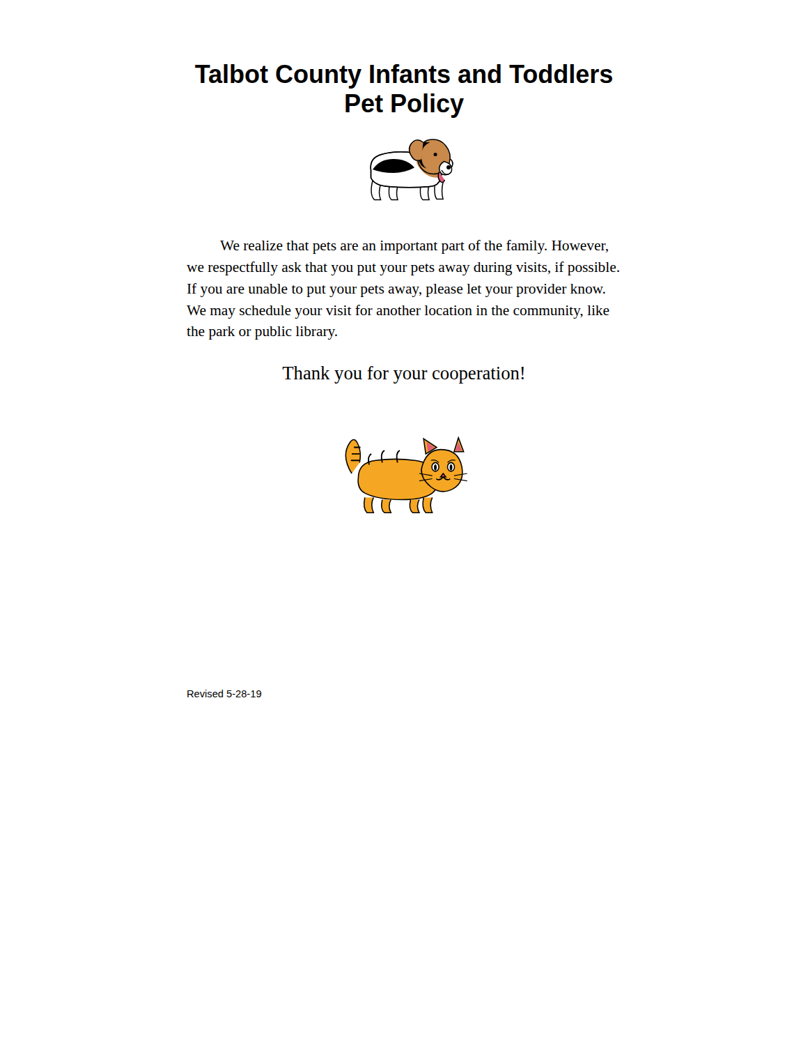Talbot County Infants and Toddlers Pet Policy
We realize that pets are an important part of the family. However, we respectfully ask that you put your pets away during visits, if possible. If you are unable to put your pets away, please let your provider know. We may schedule your visit for another location in the community, like the park or public library.
Thank you for your cooperation!
Revised 5-28-19